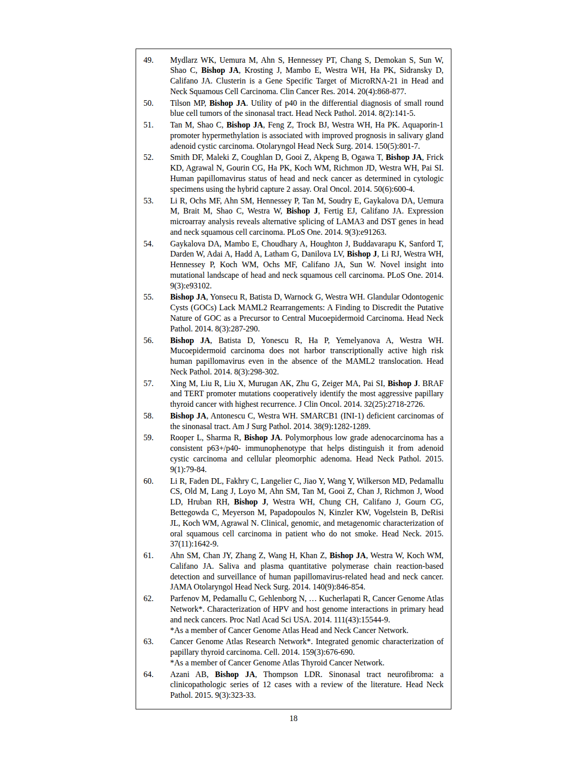49. Mydlarz WK, Uemura M, Ahn S, Hennessey PT, Chang S, Demokan S, Sun W, Shao C, Bishop JA, Krosting J, Mambo E, Westra WH, Ha PK, Sidransky D, Califano JA. Clusterin is a Gene Specific Target of MicroRNA-21 in Head and Neck Squamous Cell Carcinoma. Clin Cancer Res. 2014. 20(4):868-877.
50. Tilson MP, Bishop JA. Utility of p40 in the differential diagnosis of small round blue cell tumors of the sinonasal tract. Head Neck Pathol. 2014. 8(2):141-5.
51. Tan M, Shao C, Bishop JA, Feng Z, Trock BJ, Westra WH, Ha PK. Aquaporin-1 promoter hypermethylation is associated with improved prognosis in salivary gland adenoid cystic carcinoma. Otolaryngol Head Neck Surg. 2014. 150(5):801-7.
52. Smith DF, Maleki Z, Coughlan D, Gooi Z, Akpeng B, Ogawa T, Bishop JA, Frick KD, Agrawal N, Gourin CG, Ha PK, Koch WM, Richmon JD, Westra WH, Pai SI. Human papillomavirus status of head and neck cancer as determined in cytologic specimens using the hybrid capture 2 assay. Oral Oncol. 2014. 50(6):600-4.
53. Li R, Ochs MF, Ahn SM, Hennessey P, Tan M, Soudry E, Gaykalova DA, Uemura M, Brait M, Shao C, Westra W, Bishop J, Fertig EJ, Califano JA. Expression microarray analysis reveals alternative splicing of LAMA3 and DST genes in head and neck squamous cell carcinoma. PLoS One. 2014. 9(3):e91263.
54. Gaykalova DA, Mambo E, Choudhary A, Houghton J, Buddavarapu K, Sanford T, Darden W, Adai A, Hadd A, Latham G, Danilova LV, Bishop J, Li RJ, Westra WH, Hennessey P, Koch WM, Ochs MF, Califano JA, Sun W. Novel insight into mutational landscape of head and neck squamous cell carcinoma. PLoS One. 2014. 9(3):e93102.
55. Bishop JA, Yonsecu R, Batista D, Warnock G, Westra WH. Glandular Odontogenic Cysts (GOCs) Lack MAML2 Rearrangements: A Finding to Discredit the Putative Nature of GOC as a Precursor to Central Mucoepidermoid Carcinoma. Head Neck Pathol. 2014. 8(3):287-290.
56. Bishop JA, Batista D, Yonescu R, Ha P, Yemelyanova A, Westra WH. Mucoepidermoid carcinoma does not harbor transcriptionally active high risk human papillomavirus even in the absence of the MAML2 translocation. Head Neck Pathol. 2014. 8(3):298-302.
57. Xing M, Liu R, Liu X, Murugan AK, Zhu G, Zeiger MA, Pai SI, Bishop J. BRAF and TERT promoter mutations cooperatively identify the most aggressive papillary thyroid cancer with highest recurrence. J Clin Oncol. 2014. 32(25):2718-2726.
58. Bishop JA, Antonescu C, Westra WH. SMARCB1 (INI-1) deficient carcinomas of the sinonasal tract. Am J Surg Pathol. 2014. 38(9):1282-1289.
59. Rooper L, Sharma R, Bishop JA. Polymorphous low grade adenocarcinoma has a consistent p63+/p40- immunophenotype that helps distinguish it from adenoid cystic carcinoma and cellular pleomorphic adenoma. Head Neck Pathol. 2015. 9(1):79-84.
60. Li R, Faden DL, Fakhry C, Langelier C, Jiao Y, Wang Y, Wilkerson MD, Pedamallu CS, Old M, Lang J, Loyo M, Ahn SM, Tan M, Gooi Z, Chan J, Richmon J, Wood LD, Hruban RH, Bishop J, Westra WH, Chung CH, Califano J, Gourn CG, Bettegowda C, Meyerson M, Papadopoulos N, Kinzler KW, Vogelstein B, DeRisi JL, Koch WM, Agrawal N. Clinical, genomic, and metagenomic characterization of oral squamous cell carcinoma in patient who do not smoke. Head Neck. 2015. 37(11):1642-9.
61. Ahn SM, Chan JY, Zhang Z, Wang H, Khan Z, Bishop JA, Westra W, Koch WM, Califano JA. Saliva and plasma quantitative polymerase chain reaction-based detection and surveillance of human papillomavirus-related head and neck cancer. JAMA Otolaryngol Head Neck Surg. 2014. 140(9):846-854.
62. Parfenov M, Pedamallu C, Gehlenborg N, … Kucherlapati R, Cancer Genome Atlas Network*. Characterization of HPV and host genome interactions in primary head and neck cancers. Proc Natl Acad Sci USA. 2014. 111(43):15544-9.
*As a member of Cancer Genome Atlas Head and Neck Cancer Network.
63. Cancer Genome Atlas Research Network*. Integrated genomic characterization of papillary thyroid carcinoma. Cell. 2014. 159(3):676-690.
*As a member of Cancer Genome Atlas Thyroid Cancer Network.
64. Azani AB, Bishop JA, Thompson LDR. Sinonasal tract neurofibroma: a clinicopathologic series of 12 cases with a review of the literature. Head Neck Pathol. 2015. 9(3):323-33.
18